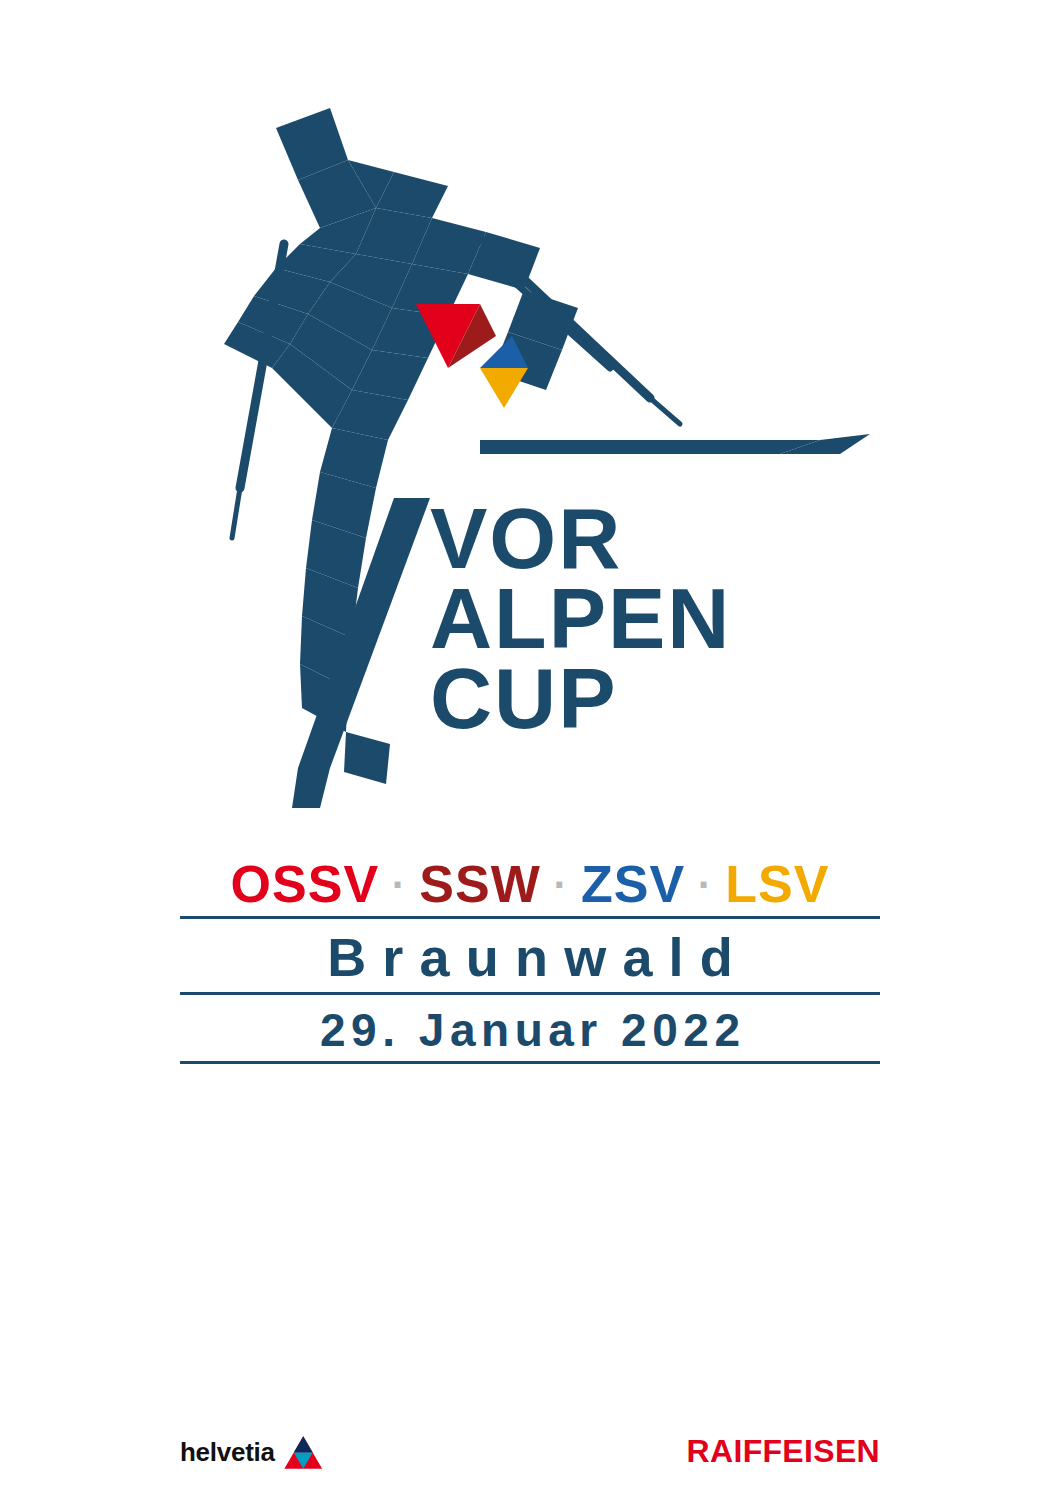Voralpencup Logo Stilisierte Skilangläufer-Figur aus Dreiecken mit Skistöcken und dem Schriftzug VOR ALPEN CUP VOR ALPEN CUP
OSSV · SSW · ZSV · LSV
Braunwald
29. Januar 2022
helvetia
RAIFFEISEN